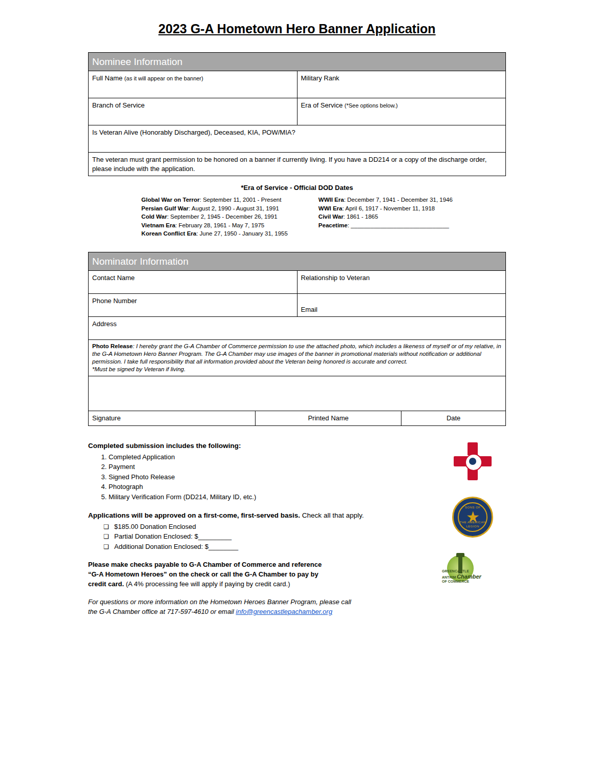2023 G-A Hometown Hero Banner Application
| Nominee Information |
| Full Name (as it will appear on the banner) | Military Rank |
| Branch of Service | Era of Service (*See options below.) |
| Is Veteran Alive (Honorably Discharged), Deceased, KIA, POW/MIA? |
| The veteran must grant permission to be honored on a banner if currently living. If you have a DD214 or a copy of the discharge order, please include with the application. |
*Era of Service - Official DOD Dates
Global War on Terror: September 11, 2001 - Present
Persian Gulf War: August 2, 1990 - August 31, 1991
Cold War: September 2, 1945 - December 26, 1991
Vietnam Era: February 28, 1961 - May 7, 1975
Korean Conflict Era: June 27, 1950 - January 31, 1955
WWII Era: December 7, 1941 - December 31, 1946
WWI Era: April 6, 1917 - November 11, 1918
Civil War: 1861 - 1865
Peacetime: ______________________________
| Nominator Information |
| Contact Name | Relationship to Veteran |
| Phone Number | Email |
| Address |
| Photo Release : I hereby grant the G-A Chamber of Commerce permission to use the attached photo, which includes a likeness of myself or of my relative, in the G-A Hometown Hero Banner Program. The G-A Chamber may use images of the banner in promotional materials without notification or additional permission. I take full responsibility that all information provided about the Veteran being honored is accurate and correct. *Must be signed by Veteran if living. |
| Signature | Printed Name | Date |
SONS OF
★
THE AMERICAN LEGION
GREENCASTLE
ANTRIM Chamber
OF COMMERCE
Completed submission includes the following:
Completed Application
Payment
Signed Photo Release
Photograph
Military Verification Form (DD214, Military ID, etc.)
Applications will be approved on a first-come, first-served basis. Check all that apply.
$185.00 Donation Enclosed
Partial Donation Enclosed: $_________
Additional Donation Enclosed: $________
Please make checks payable to G-A Chamber of Commerce and reference
“G-A Hometown Heroes” on the check or call the G-A Chamber to pay by
credit card. (A 4% processing fee will apply if paying by credit card.)
For questions or more information on the Hometown Heroes Banner Program, please call
the G-A Chamber office at 717-597-4610 or email info@greencastlepachamber.org